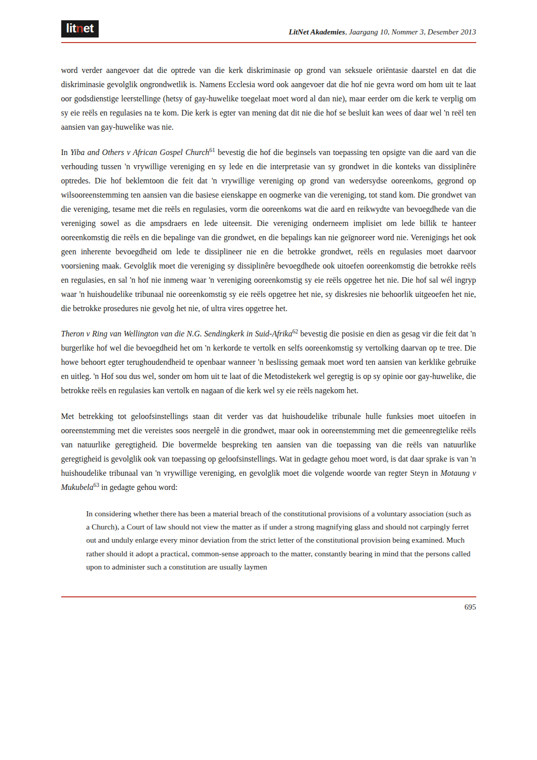litnet
LitNet Akademies, Jaargang 10, Nommer 3, Desember 2013
word verder aangevoer dat die optrede van die kerk diskriminasie op grond van seksuele oriëntasie daarstel en dat die diskriminasie gevolglik ongrondwetlik is. Namens Ecclesia word ook aangevoer dat die hof nie gevra word om hom uit te laat oor godsdienstige leerstellinge (hetsy of gay-huwelike toegelaat moet word al dan nie), maar eerder om die kerk te verplig om sy eie reëls en regulasies na te kom. Die kerk is egter van mening dat dit nie die hof se besluit kan wees of daar wel 'n reël ten aansien van gay-huwelike was nie.
In Yiba and Others v African Gospel Church61 bevestig die hof die beginsels van toepassing ten opsigte van die aard van die verhouding tussen 'n vrywillige vereniging en sy lede en die interpretasie van sy grondwet in die konteks van dissiplinêre optredes. Die hof beklemtoon die feit dat 'n vrywillige vereniging op grond van wedersydse ooreenkoms, gegrond op wilsooreenstemming ten aansien van die basiese eienskappe en oogmerke van die vereniging, tot stand kom. Die grondwet van die vereniging, tesame met die reëls en regulasies, vorm die ooreenkoms wat die aard en reikwydte van bevoegdhede van die vereniging sowel as die ampsdraers en lede uiteensit. Die vereniging onderneem implisiet om lede billik te hanteer ooreenkomstig die reëls en die bepalinge van die grondwet, en die bepalings kan nie geïgnoreer word nie. Verenigings het ook geen inherente bevoegdheid om lede te dissiplineer nie en die betrokke grondwet, reëls en regulasies moet daarvoor voorsiening maak. Gevolglik moet die vereniging sy dissiplinêre bevoegdhede ook uitoefen ooreenkomstig die betrokke reëls en regulasies, en sal 'n hof nie inmeng waar 'n vereniging ooreenkomstig sy eie reëls opgetree het nie. Die hof sal wél ingryp waar 'n huishoudelike tribunaal nie ooreenkomstig sy eie reëls opgetree het nie, sy diskresies nie behoorlik uitgeoefen het nie, die betrokke prosedures nie gevolg het nie, of ultra vires opgetree het.
Theron v Ring van Wellington van die N.G. Sendingkerk in Suid-Afrika62 bevestig die posisie en dien as gesag vir die feit dat 'n burgerlike hof wel die bevoegdheid het om 'n kerkorde te vertolk en selfs ooreenkomstig sy vertolking daarvan op te tree. Die howe behoort egter terughoudendheid te openbaar wanneer 'n beslissing gemaak moet word ten aansien van kerklike gebruike en uitleg. 'n Hof sou dus wel, sonder om hom uit te laat of die Metodistekerk wel geregtig is op sy opinie oor gay-huwelike, die betrokke reëls en regulasies kan vertolk en nagaan of die kerk wel sy eie reëls nagekom het.
Met betrekking tot geloofsinstellings staan dit verder vas dat huishoudelike tribunale hulle funksies moet uitoefen in ooreenstemming met die vereistes soos neergelê in die grondwet, maar ook in ooreenstemming met die gemeenregtelike reëls van natuurlike geregtigheid. Die bovermelde bespreking ten aansien van die toepassing van die reëls van natuurlike geregtigheid is gevolglik ook van toepassing op geloofsinstellings. Wat in gedagte gehou moet word, is dat daar sprake is van 'n huishoudelike tribunaal van 'n vrywillige vereniging, en gevolglik moet die volgende woorde van regter Steyn in Motaung v Mukubela63 in gedagte gehou word:
In considering whether there has been a material breach of the constitutional provisions of a voluntary association (such as a Church), a Court of law should not view the matter as if under a strong magnifying glass and should not carpingly ferret out and unduly enlarge every minor deviation from the strict letter of the constitutional provision being examined. Much rather should it adopt a practical, common-sense approach to the matter, constantly bearing in mind that the persons called upon to administer such a constitution are usually laymen
695